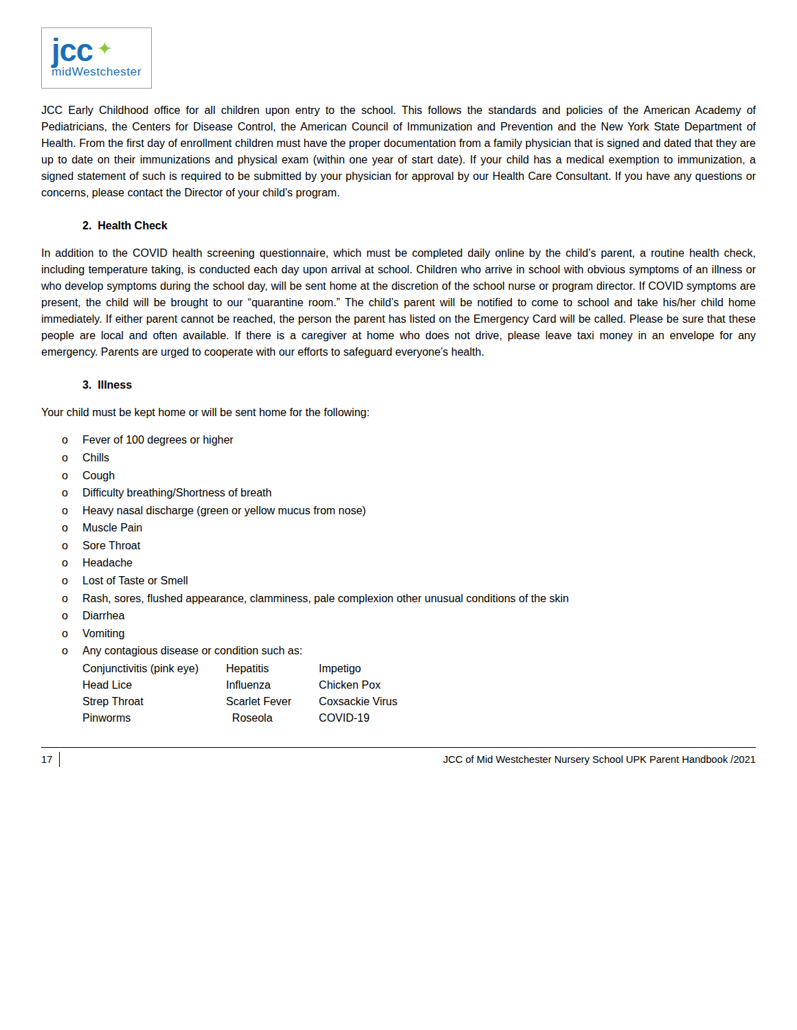jcc✦
midWestchester
JCC Early Childhood office for all children upon entry to the school. This follows the standards and policies of the American Academy of Pediatricians, the Centers for Disease Control, the American Council of Immunization and Prevention and the New York State Department of Health. From the first day of enrollment children must have the proper documentation from a family physician that is signed and dated that they are up to date on their immunizations and physical exam (within one year of start date). If your child has a medical exemption to immunization, a signed statement of such is required to be submitted by your physician for approval by our Health Care Consultant. If you have any questions or concerns, please contact the Director of your child’s program.
2. Health Check
In addition to the COVID health screening questionnaire, which must be completed daily online by the child’s parent, a routine health check, including temperature taking, is conducted each day upon arrival at school. Children who arrive in school with obvious symptoms of an illness or who develop symptoms during the school day, will be sent home at the discretion of the school nurse or program director. If COVID symptoms are present, the child will be brought to our “quarantine room.” The child’s parent will be notified to come to school and take his/her child home immediately. If either parent cannot be reached, the person the parent has listed on the Emergency Card will be called. Please be sure that these people are local and often available. If there is a caregiver at home who does not drive, please leave taxi money in an envelope for any emergency. Parents are urged to cooperate with our efforts to safeguard everyone’s health.
3. Illness
Your child must be kept home or will be sent home for the following:
Fever of 100 degrees or higher
Chills
Cough
Difficulty breathing/Shortness of breath
Heavy nasal discharge (green or yellow mucus from nose)
Muscle Pain
Sore Throat
Headache
Lost of Taste or Smell
Rash, sores, flushed appearance, clamminess, pale complexion other unusual conditions of the skin
Diarrhea
Vomiting
Any contagious disease or condition such as:
| Conjunctivitis (pink eye) | Hepatitis | Impetigo |
| Head Lice | Influenza | Chicken Pox |
| Strep Throat | Scarlet Fever | Coxsackie Virus |
| Pinworms | Roseola | COVID-19 |
17 JCC of Mid Westchester Nursery School UPK Parent Handbook /2021